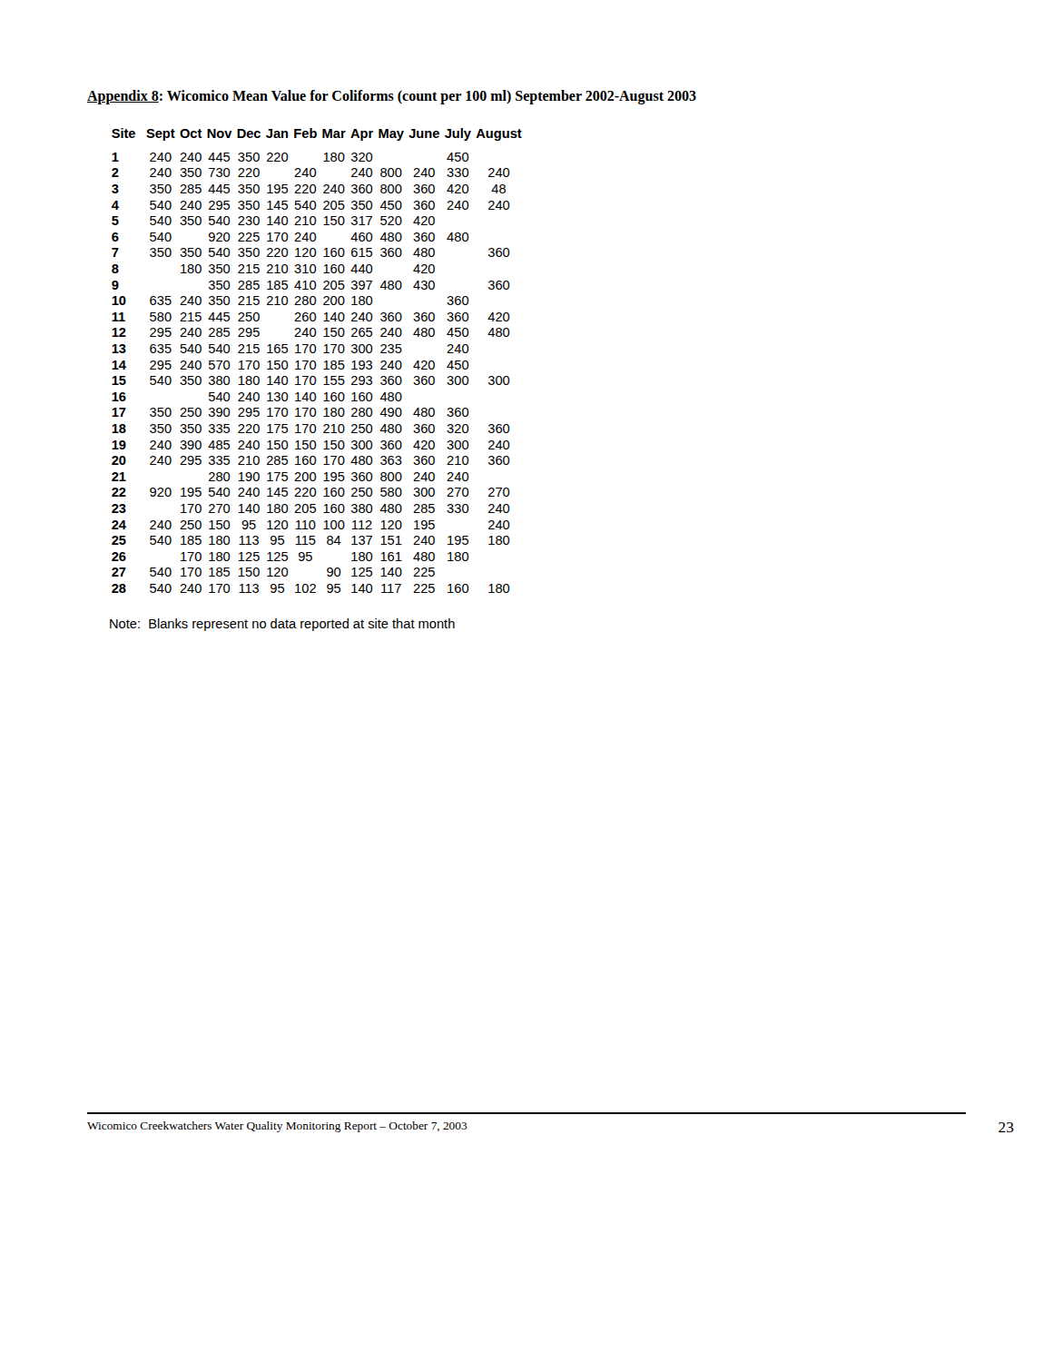Appendix 8: Wicomico Mean Value for Coliforms (count per 100 ml) September 2002-August 2003
| Site | Sept | Oct | Nov | Dec | Jan | Feb | Mar | Apr | May | June | July | August |
| --- | --- | --- | --- | --- | --- | --- | --- | --- | --- | --- | --- | --- |
| 1 | 240 | 240 | 445 | 350 | 220 | | 180 | 320 | | | 450 | |
| 2 | 240 | 350 | 730 | 220 | | 240 | | 240 | 800 | 240 | 330 | 240 |
| 3 | 350 | 285 | 445 | 350 | 195 | 220 | 240 | 360 | 800 | 360 | 420 | 48 |
| 4 | 540 | 240 | 295 | 350 | 145 | 540 | 205 | 350 | 450 | 360 | 240 | 240 |
| 5 | 540 | 350 | 540 | 230 | 140 | 210 | 150 | 317 | 520 | 420 | | |
| 6 | 540 | | 920 | 225 | 170 | 240 | | 460 | 480 | 360 | 480 | |
| 7 | 350 | 350 | 540 | 350 | 220 | 120 | 160 | 615 | 360 | 480 | | 360 |
| 8 | | 180 | 350 | 215 | 210 | 310 | 160 | 440 | | 420 | | |
| 9 | | | 350 | 285 | 185 | 410 | 205 | 397 | 480 | 430 | | 360 |
| 10 | 635 | 240 | 350 | 215 | 210 | 280 | 200 | 180 | | | 360 | |
| 11 | 580 | 215 | 445 | 250 | | 260 | 140 | 240 | 360 | 360 | 360 | 420 |
| 12 | 295 | 240 | 285 | 295 | | 240 | 150 | 265 | 240 | 480 | 450 | 480 |
| 13 | 635 | 540 | 540 | 215 | 165 | 170 | 170 | 300 | 235 | | 240 | |
| 14 | 295 | 240 | 570 | 170 | 150 | 170 | 185 | 193 | 240 | 420 | 450 | |
| 15 | 540 | 350 | 380 | 180 | 140 | 170 | 155 | 293 | 360 | 360 | 300 | 300 |
| 16 | | | 540 | 240 | 130 | 140 | 160 | 160 | 480 | | | |
| 17 | 350 | 250 | 390 | 295 | 170 | 170 | 180 | 280 | 490 | 480 | 360 | |
| 18 | 350 | 350 | 335 | 220 | 175 | 170 | 210 | 250 | 480 | 360 | 320 | 360 |
| 19 | 240 | 390 | 485 | 240 | 150 | 150 | 150 | 300 | 360 | 420 | 300 | 240 |
| 20 | 240 | 295 | 335 | 210 | 285 | 160 | 170 | 480 | 363 | 360 | 210 | 360 |
| 21 | | | 280 | 190 | 175 | 200 | 195 | 360 | 800 | 240 | 240 | |
| 22 | 920 | 195 | 540 | 240 | 145 | 220 | 160 | 250 | 580 | 300 | 270 | 270 |
| 23 | | 170 | 270 | 140 | 180 | 205 | 160 | 380 | 480 | 285 | 330 | 240 |
| 24 | 240 | 250 | 150 | 95 | 120 | 110 | 100 | 112 | 120 | 195 | | 240 |
| 25 | 540 | 185 | 180 | 113 | 95 | 115 | 84 | 137 | 151 | 240 | 195 | 180 |
| 26 | | 170 | 180 | 125 | 125 | 95 | | 180 | 161 | 480 | 180 | |
| 27 | 540 | 170 | 185 | 150 | 120 | | 90 | 125 | 140 | 225 | | |
| 28 | 540 | 240 | 170 | 113 | 95 | 102 | 95 | 140 | 117 | 225 | 160 | 180 |
Note: Blanks represent no data reported at site that month
Wicomico Creekwatchers Water Quality Monitoring Report – October 7, 2003 23